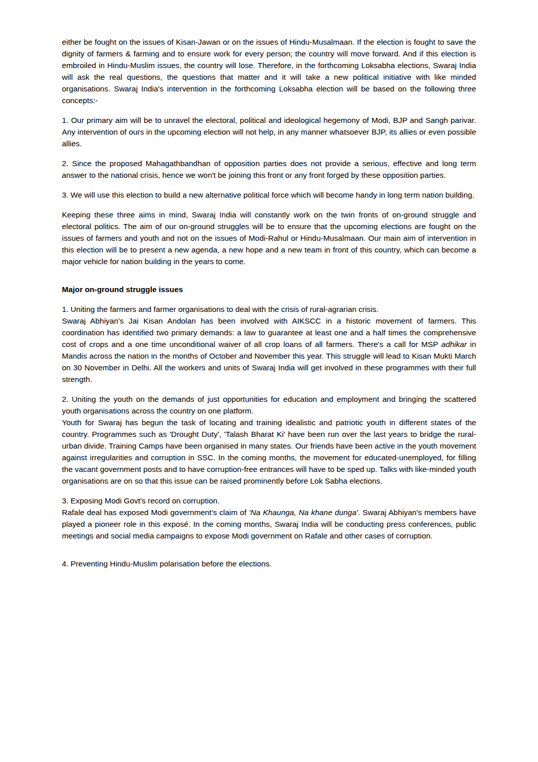either be fought on the issues of Kisan-Jawan or on the issues of Hindu-Musalmaan. If the election is fought to save the dignity of farmers & farming and to ensure work for every person; the country will move forward. And if this election is embroiled in Hindu-Muslim issues, the country will lose. Therefore, in the forthcoming Loksabha elections, Swaraj India will ask the real questions, the questions that matter and it will take a new political initiative with like minded organisations. Swaraj India's intervention in the forthcoming Loksabha election will be based on the following three concepts:-
1. Our primary aim will be to unravel the electoral, political and ideological hegemony of Modi, BJP and Sangh parivar. Any intervention of ours in the upcoming election will not help, in any manner whatsoever BJP, its allies or even possible allies.
2. Since the proposed Mahagathbandhan of opposition parties does not provide a serious, effective and long term answer to the national crisis, hence we won't be joining this front or any front forged by these opposition parties.
3. We will use this election to build a new alternative political force which will become handy in long term nation building.
Keeping these three aims in mind, Swaraj India will constantly work on the twin fronts of on-ground struggle and electoral politics. The aim of our on-ground struggles will be to ensure that the upcoming elections are fought on the issues of farmers and youth and not on the issues of Modi-Rahul or Hindu-Musalmaan. Our main aim of intervention in this election will be to present a new agenda, a new hope and a new team in front of this country, which can become a major vehicle for nation building in the years to come.
Major on-ground struggle issues
1. Uniting the farmers and farmer organisations to deal with the crisis of rural-agrarian crisis.
Swaraj Abhiyan's Jai Kisan Andolan has been involved with AIKSCC in a historic movement of farmers. This coordination has identified two primary demands: a law to guarantee at least one and a half times the comprehensive cost of crops and a one time unconditional waiver of all crop loans of all farmers. There's a call for MSP adhikar in Mandis across the nation in the months of October and November this year. This struggle will lead to Kisan Mukti March on 30 November in Delhi. All the workers and units of Swaraj India will get involved in these programmes with their full strength.
2. Uniting the youth on the demands of just opportunities for education and employment and bringing the scattered youth organisations across the country on one platform.
Youth for Swaraj has begun the task of locating and training idealistic and patriotic youth in different states of the country. Programmes such as 'Drought Duty', 'Talash Bharat Ki' have been run over the last years to bridge the rural-urban divide. Training Camps have been organised in many states. Our friends have been active in the youth movement against irregularities and corruption in SSC. In the coming months, the movement for educated-unemployed, for filling the vacant government posts and to have corruption-free entrances will have to be sped up. Talks with like-minded youth organisations are on so that this issue can be raised prominently before Lok Sabha elections.
3. Exposing Modi Govt's record on corruption.
Rafale deal has exposed Modi government’s claim of 'Na Khaunga, Na khane dunga'. Swaraj Abhiyan's members have played a pioneer role in this exposé. In the coming months, Swaraj India will be conducting press conferences, public meetings and social media campaigns to expose Modi government on Rafale and other cases of corruption.
4. Preventing Hindu-Muslim polarisation before the elections.